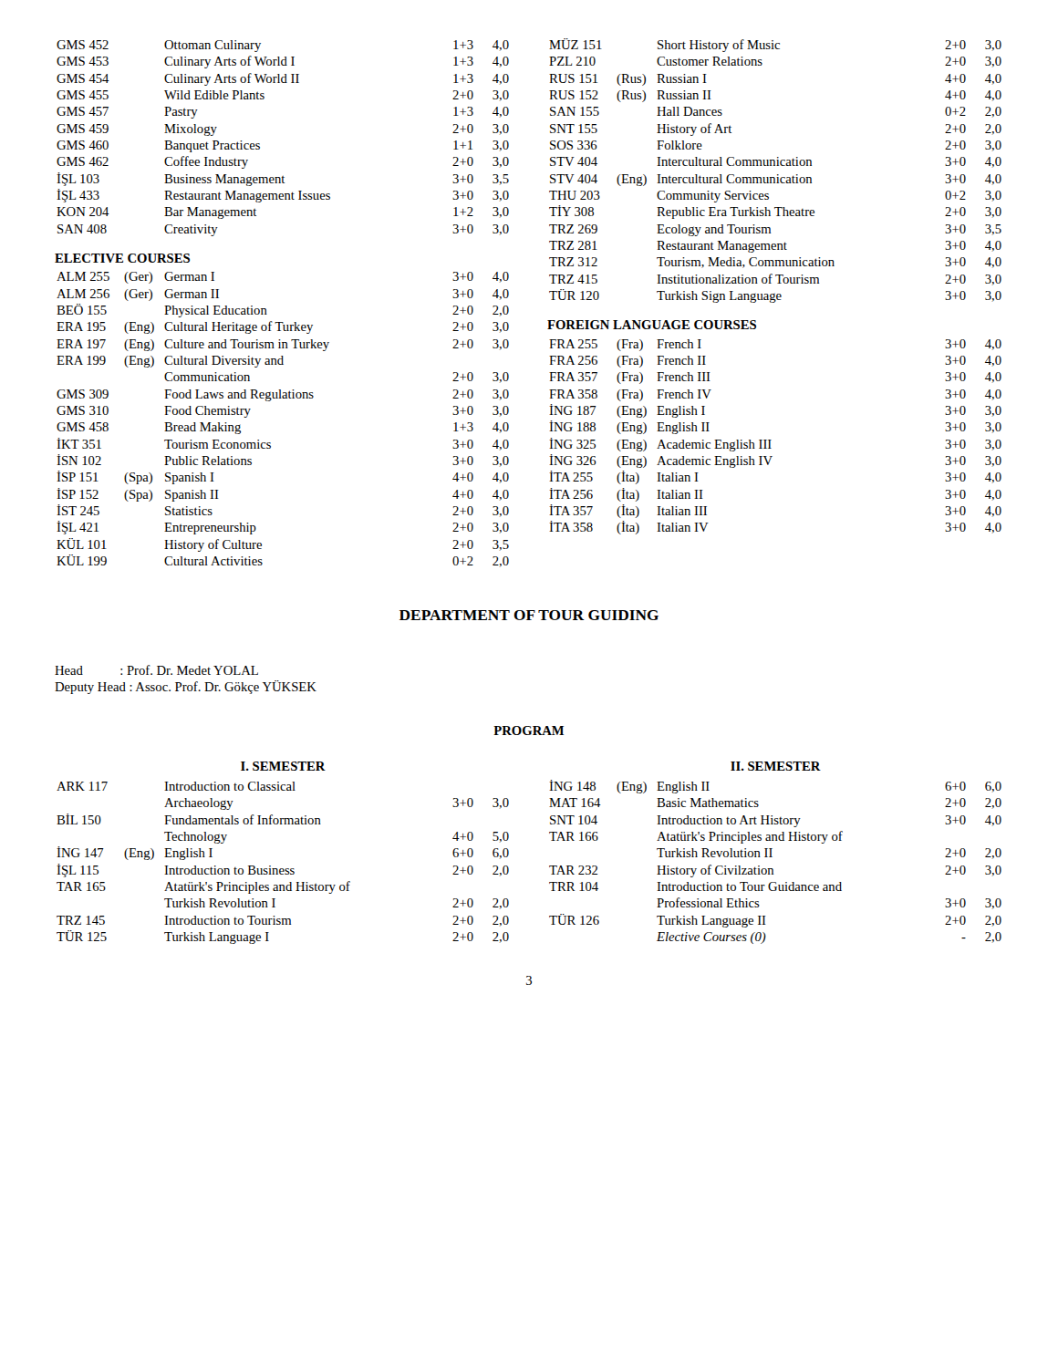| GMS 452 | | Ottoman Culinary | 1+3 | 4,0 |
| GMS 453 | | Culinary Arts of World I | 1+3 | 4,0 |
| GMS 454 | | Culinary Arts of World II | 1+3 | 4,0 |
| GMS 455 | | Wild Edible Plants | 2+0 | 3,0 |
| GMS 457 | | Pastry | 1+3 | 4,0 |
| GMS 459 | | Mixology | 2+0 | 3,0 |
| GMS 460 | | Banquet Practices | 1+1 | 3,0 |
| GMS 462 | | Coffee Industry | 2+0 | 3,0 |
| İŞL 103 | | Business Management | 3+0 | 3,5 |
| İŞL 433 | | Restaurant Management Issues | 3+0 | 3,0 |
| KON 204 | | Bar Management | 1+2 | 3,0 |
| SAN 408 | | Creativity | 3+0 | 3,0 |
ELECTIVE COURSES
| ALM 255 | (Ger) | German I | 3+0 | 4,0 |
| ALM 256 | (Ger) | German II | 3+0 | 4,0 |
| BEÖ 155 | | Physical Education | 2+0 | 2,0 |
| ERA 195 | (Eng) | Cultural Heritage of Turkey | 2+0 | 3,0 |
| ERA 197 | (Eng) | Culture and Tourism in Turkey | 2+0 | 3,0 |
| ERA 199 | (Eng) | Cultural Diversity and Communication | 2+0 | 3,0 |
| GMS 309 | | Food Laws and Regulations | 2+0 | 3,0 |
| GMS 310 | | Food Chemistry | 3+0 | 3,0 |
| GMS 458 | | Bread Making | 1+3 | 4,0 |
| İKT 351 | | Tourism Economics | 3+0 | 4,0 |
| İSN 102 | | Public Relations | 3+0 | 3,0 |
| İSP 151 | (Spa) | Spanish I | 4+0 | 4,0 |
| İSP 152 | (Spa) | Spanish II | 4+0 | 4,0 |
| İST 245 | | Statistics | 2+0 | 3,0 |
| İŞL 421 | | Entrepreneurship | 2+0 | 3,0 |
| KÜL 101 | | History of Culture | 2+0 | 3,5 |
| KÜL 199 | | Cultural Activities | 0+2 | 2,0 |
| MÜZ 151 | | Short History of Music | 2+0 | 3,0 |
| PZL 210 | | Customer Relations | 2+0 | 3,0 |
| RUS 151 | (Rus) | Russian I | 4+0 | 4,0 |
| RUS 152 | (Rus) | Russian II | 4+0 | 4,0 |
| SAN 155 | | Hall Dances | 0+2 | 2,0 |
| SNT 155 | | History of Art | 2+0 | 2,0 |
| SOS 336 | | Folklore | 2+0 | 3,0 |
| STV 404 | | Intercultural Communication | 3+0 | 4,0 |
| STV 404 | (Eng) | Intercultural Communication | 3+0 | 4,0 |
| THU 203 | | Community Services | 0+2 | 3,0 |
| TİY 308 | | Republic Era Turkish Theatre | 2+0 | 3,0 |
| TRZ 269 | | Ecology and Tourism | 3+0 | 3,5 |
| TRZ 281 | | Restaurant Management | 3+0 | 4,0 |
| TRZ 312 | | Tourism, Media, Communication | 3+0 | 4,0 |
| TRZ 415 | | Institutionalization of Tourism | 2+0 | 3,0 |
| TÜR 120 | | Turkish Sign Language | 3+0 | 3,0 |
FOREIGN LANGUAGE COURSES
| FRA 255 | (Fra) | French I | 3+0 | 4,0 |
| FRA 256 | (Fra) | French II | 3+0 | 4,0 |
| FRA 357 | (Fra) | French III | 3+0 | 4,0 |
| FRA 358 | (Fra) | French IV | 3+0 | 4,0 |
| İNG 187 | (Eng) | English I | 3+0 | 3,0 |
| İNG 188 | (Eng) | English II | 3+0 | 3,0 |
| İNG 325 | (Eng) | Academic English III | 3+0 | 3,0 |
| İNG 326 | (Eng) | Academic English IV | 3+0 | 3,0 |
| İTA 255 | (İta) | Italian I | 3+0 | 4,0 |
| İTA 256 | (İta) | Italian II | 3+0 | 4,0 |
| İTA 357 | (İta) | Italian III | 3+0 | 4,0 |
| İTA 358 | (İta) | Italian IV | 3+0 | 4,0 |
DEPARTMENT OF TOUR GUIDING
Head : Prof. Dr. Medet YOLAL
Deputy Head : Assoc. Prof. Dr. Gökçe YÜKSEK
PROGRAM
I. SEMESTER
| ARK 117 | | Introduction to Classical Archaeology | 3+0 | 3,0 |
| BİL 150 | | Fundamentals of Information Technology | 4+0 | 5,0 |
| İNG 147 | (Eng) | English I | 6+0 | 6,0 |
| İŞL 115 | | Introduction to Business | 2+0 | 2,0 |
| TAR 165 | | Atatürk's Principles and History of Turkish Revolution I | 2+0 | 2,0 |
| TRZ 145 | | Introduction to Tourism | 2+0 | 2,0 |
| TÜR 125 | | Turkish Language I | 2+0 | 2,0 |
II. SEMESTER
| İNG 148 | (Eng) | English II | 6+0 | 6,0 |
| MAT 164 | | Basic Mathematics | 2+0 | 2,0 |
| SNT 104 | | Introduction to Art History | 3+0 | 4,0 |
| TAR 166 | | Atatürk's Principles and History of Turkish Revolution II | 2+0 | 2,0 |
| TAR 232 | | History of Civilzation | 2+0 | 3,0 |
| TRR 104 | | Introduction to Tour Guidance and Professional Ethics | 3+0 | 3,0 |
| TÜR 126 | | Turkish Language II | 2+0 | 2,0 |
| | | Elective Courses (0) | - | 2,0 |
3